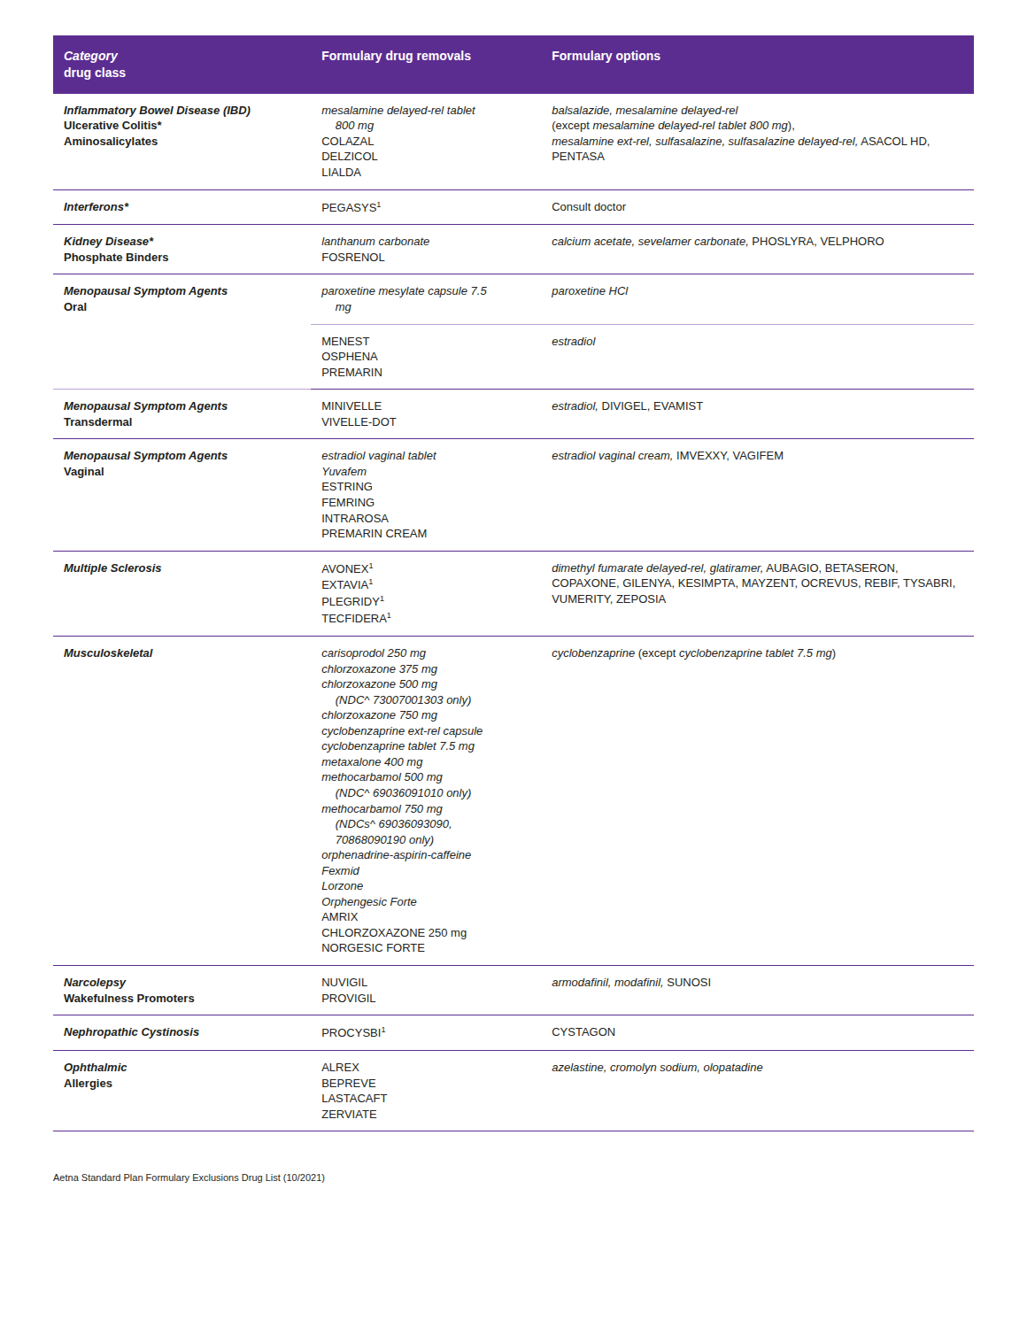| Category drug class | Formulary drug removals | Formulary options |
| --- | --- | --- |
| Inflammatory Bowel Disease (IBD) Ulcerative Colitis* Aminosalicylates | mesalamine delayed-rel tablet 800 mg COLAZAL DELZICOL LIALDA | balsalazide, mesalamine delayed-rel (except mesalamine delayed-rel tablet 800 mg ), mesalamine ext-rel, sulfasalazine, sulfasalazine delayed-rel, ASACOL HD, PENTASA |
| Interferons* | PEGASYS 1 | Consult doctor |
| Kidney Disease* Phosphate Binders | lanthanum carbonate FOSRENOL | calcium acetate, sevelamer carbonate, PHOSLYRA, VELPHORO |
| Menopausal Symptom Agents Oral | paroxetine mesylate capsule 7.5 mg | paroxetine HCl |
| MENEST OSPHENA PREMARIN | estradiol |
| Menopausal Symptom Agents Transdermal | MINIVELLE VIVELLE-DOT | estradiol, DIVIGEL, EVAMIST |
| Menopausal Symptom Agents Vaginal | estradiol vaginal tablet Yuvafem ESTRING FEMRING INTRAROSA PREMARIN CREAM | estradiol vaginal cream, IMVEXXY, VAGIFEM |
| Multiple Sclerosis | AVONEX 1 EXTAVIA 1 PLEGRIDY 1 TECFIDERA 1 | dimethyl fumarate delayed-rel, glatiramer, AUBAGIO, BETASERON, COPAXONE, GILENYA, KESIMPTA, MAYZENT, OCREVUS, REBIF, TYSABRI, VUMERITY, ZEPOSIA |
| Musculoskeletal | carisoprodol 250 mg chlorzoxazone 375 mg chlorzoxazone 500 mg (NDC^ 73007001303 only) chlorzoxazone 750 mg cyclobenzaprine ext-rel capsule cyclobenzaprine tablet 7.5 mg metaxalone 400 mg methocarbamol 500 mg (NDC^ 69036091010 only) methocarbamol 750 mg (NDCs^ 69036093090, 70868090190 only) orphenadrine-aspirin-caffeine Fexmid Lorzone Orphengesic Forte AMRIX CHLORZOXAZONE 250 mg NORGESIC FORTE | cyclobenzaprine (except cyclobenzaprine tablet 7.5 mg ) |
| Narcolepsy Wakefulness Promoters | NUVIGIL PROVIGIL | armodafinil, modafinil, SUNOSI |
| Nephropathic Cystinosis | PROCYSBI 1 | CYSTAGON |
| Ophthalmic Allergies | ALREX BEPREVE LASTACAFT ZERVIATE | azelastine, cromolyn sodium, olopatadine |
Aetna Standard Plan Formulary Exclusions Drug List (10/2021)